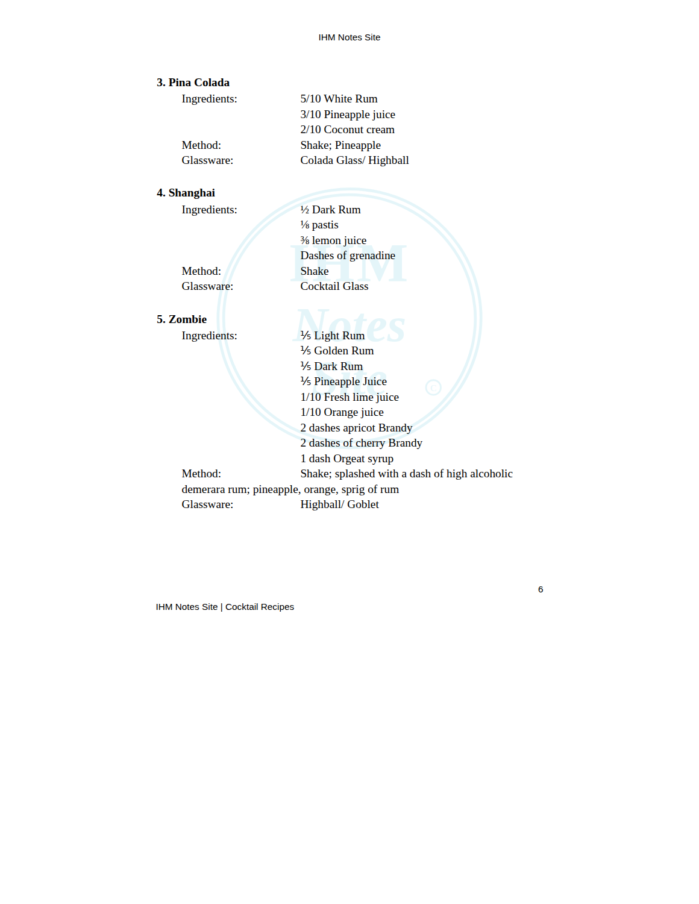IHM Notes Site
IHM Notes Site C
3. Pina Colada
| Ingredients: | 5/10 White Rum 3/10 Pineapple juice 2/10 Coconut cream |
| Method: | Shake; Pineapple |
| Glassware: | Colada Glass/ Highball |
4. Shanghai
| Ingredients: | ½ Dark Rum ⅛ pastis ⅜ lemon juice Dashes of grenadine |
| Method: | Shake |
| Glassware: | Cocktail Glass |
5. Zombie
| Ingredients: | ⅕ Light Rum ⅕ Golden Rum ⅕ Dark Rum ⅕ Pineapple Juice 1/10 Fresh lime juice 1/10 Orange juice 2 dashes apricot Brandy 2 dashes of cherry Brandy 1 dash Orgeat syrup |
Method: Shake; splashed with a dash of high alcoholic
demerara rum; pineapple, orange, sprig of rum
| Glassware: | Highball/ Goblet |
6
IHM Notes Site | Cocktail Recipes